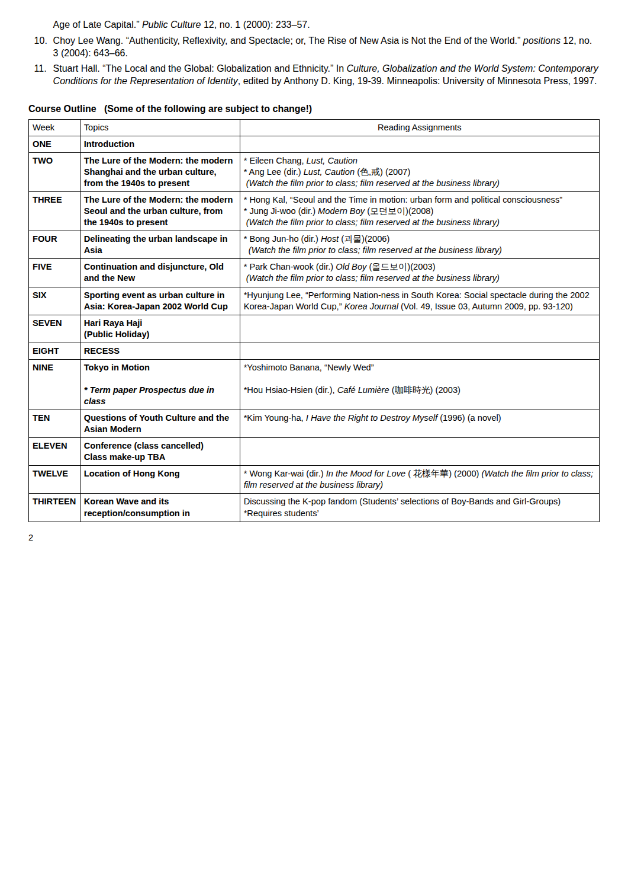Age of Late Capital.” Public Culture 12, no. 1 (2000): 233–57.
10. Choy Lee Wang. “Authenticity, Reflexivity, and Spectacle; or, The Rise of New Asia is Not the End of the World.” positions 12, no. 3 (2004): 643–66.
11. Stuart Hall. “The Local and the Global: Globalization and Ethnicity.” In Culture, Globalization and the World System: Contemporary Conditions for the Representation of Identity, edited by Anthony D. King, 19-39. Minneapolis: University of Minnesota Press, 1997.
Course Outline (Some of the following are subject to change!)
| Week | Topics | Reading Assignments |
| --- | --- | --- |
| ONE | Introduction | |
| TWO | The Lure of the Modern: the modern Shanghai and the urban culture, from the 1940s to present | * Eileen Chang, Lust, Caution * Ang Lee (dir.) Lust, Caution (色,戒) (2007) (Watch the film prior to class; film reserved at the business library) |
| THREE | The Lure of the Modern: the modern Seoul and the urban culture, from the 1940s to present | * Hong Kal, “Seoul and the Time in motion: urban form and political consciousness” * Jung Ji-woo (dir.) Modern Boy (모던보이)(2008) (Watch the film prior to class; film reserved at the business library) |
| FOUR | Delineating the urban landscape in Asia | * Bong Jun-ho (dir.) Host (괴물)(2006) (Watch the film prior to class; film reserved at the business library) |
| FIVE | Continuation and disjuncture, Old and the New | * Park Chan-wook (dir.) Old Boy (올드보이)(2003) (Watch the film prior to class; film reserved at the business library) |
| SIX | Sporting event as urban culture in Asia: Korea-Japan 2002 World Cup | *Hyunjung Lee, “Performing Nation-ness in South Korea: Social spectacle during the 2002 Korea-Japan World Cup,” Korea Journal (Vol. 49, Issue 03, Autumn 2009, pp. 93-120) |
| SEVEN | Hari Raya Haji (Public Holiday) | |
| EIGHT | RECESS | |
| NINE | Tokyo in Motion * Term paper Prospectus due in class | *Yoshimoto Banana, “Newly Wed” *Hou Hsiao-Hsien (dir.), Café Lumière (咖啡時光) (2003) |
| TEN | Questions of Youth Culture and the Asian Modern | *Kim Young-ha, I Have the Right to Destroy Myself (1996) (a novel) |
| ELEVEN | Conference (class cancelled) Class make-up TBA | |
| TWELVE | Location of Hong Kong | * Wong Kar-wai (dir.) In the Mood for Love ( 花樣年華) (2000) (Watch the film prior to class; film reserved at the business library) |
| THIRTEEN | Korean Wave and its reception/consumption in | Discussing the K-pop fandom (Students’ selections of Boy-Bands and Girl-Groups) *Requires students’ |
2